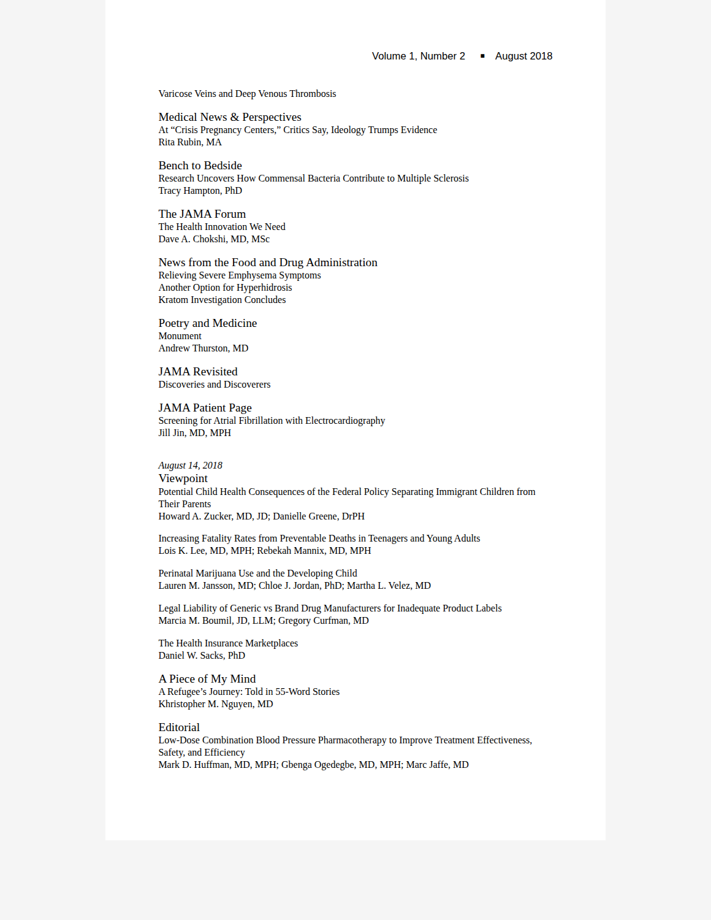Volume 1, Number 2 ■August 2018
Varicose Veins and Deep Venous Thrombosis
Medical News & Perspectives
At “Crisis Pregnancy Centers,” Critics Say, Ideology Trumps Evidence
Rita Rubin, MA
Bench to Bedside
Research Uncovers How Commensal Bacteria Contribute to Multiple Sclerosis
Tracy Hampton, PhD
The JAMA Forum
The Health Innovation We Need
Dave A. Chokshi, MD, MSc
News from the Food and Drug Administration
Relieving Severe Emphysema Symptoms
Another Option for Hyperhidrosis
Kratom Investigation Concludes
Poetry and Medicine
Monument
Andrew Thurston, MD
JAMA Revisited
Discoveries and Discoverers
JAMA Patient Page
Screening for Atrial Fibrillation with Electrocardiography
Jill Jin, MD, MPH
August 14, 2018
Viewpoint
Potential Child Health Consequences of the Federal Policy Separating Immigrant Children from Their Parents
Howard A. Zucker, MD, JD; Danielle Greene, DrPH
Increasing Fatality Rates from Preventable Deaths in Teenagers and Young Adults
Lois K. Lee, MD, MPH; Rebekah Mannix, MD, MPH
Perinatal Marijuana Use and the Developing Child
Lauren M. Jansson, MD; Chloe J. Jordan, PhD; Martha L. Velez, MD
Legal Liability of Generic vs Brand Drug Manufacturers for Inadequate Product Labels
Marcia M. Boumil, JD, LLM; Gregory Curfman, MD
The Health Insurance Marketplaces
Daniel W. Sacks, PhD
A Piece of My Mind
A Refugee’s Journey: Told in 55-Word Stories
Khristopher M. Nguyen, MD
Editorial
Low-Dose Combination Blood Pressure Pharmacotherapy to Improve Treatment Effectiveness, Safety, and Efficiency
Mark D. Huffman, MD, MPH; Gbenga Ogedegbe, MD, MPH; Marc Jaffe, MD